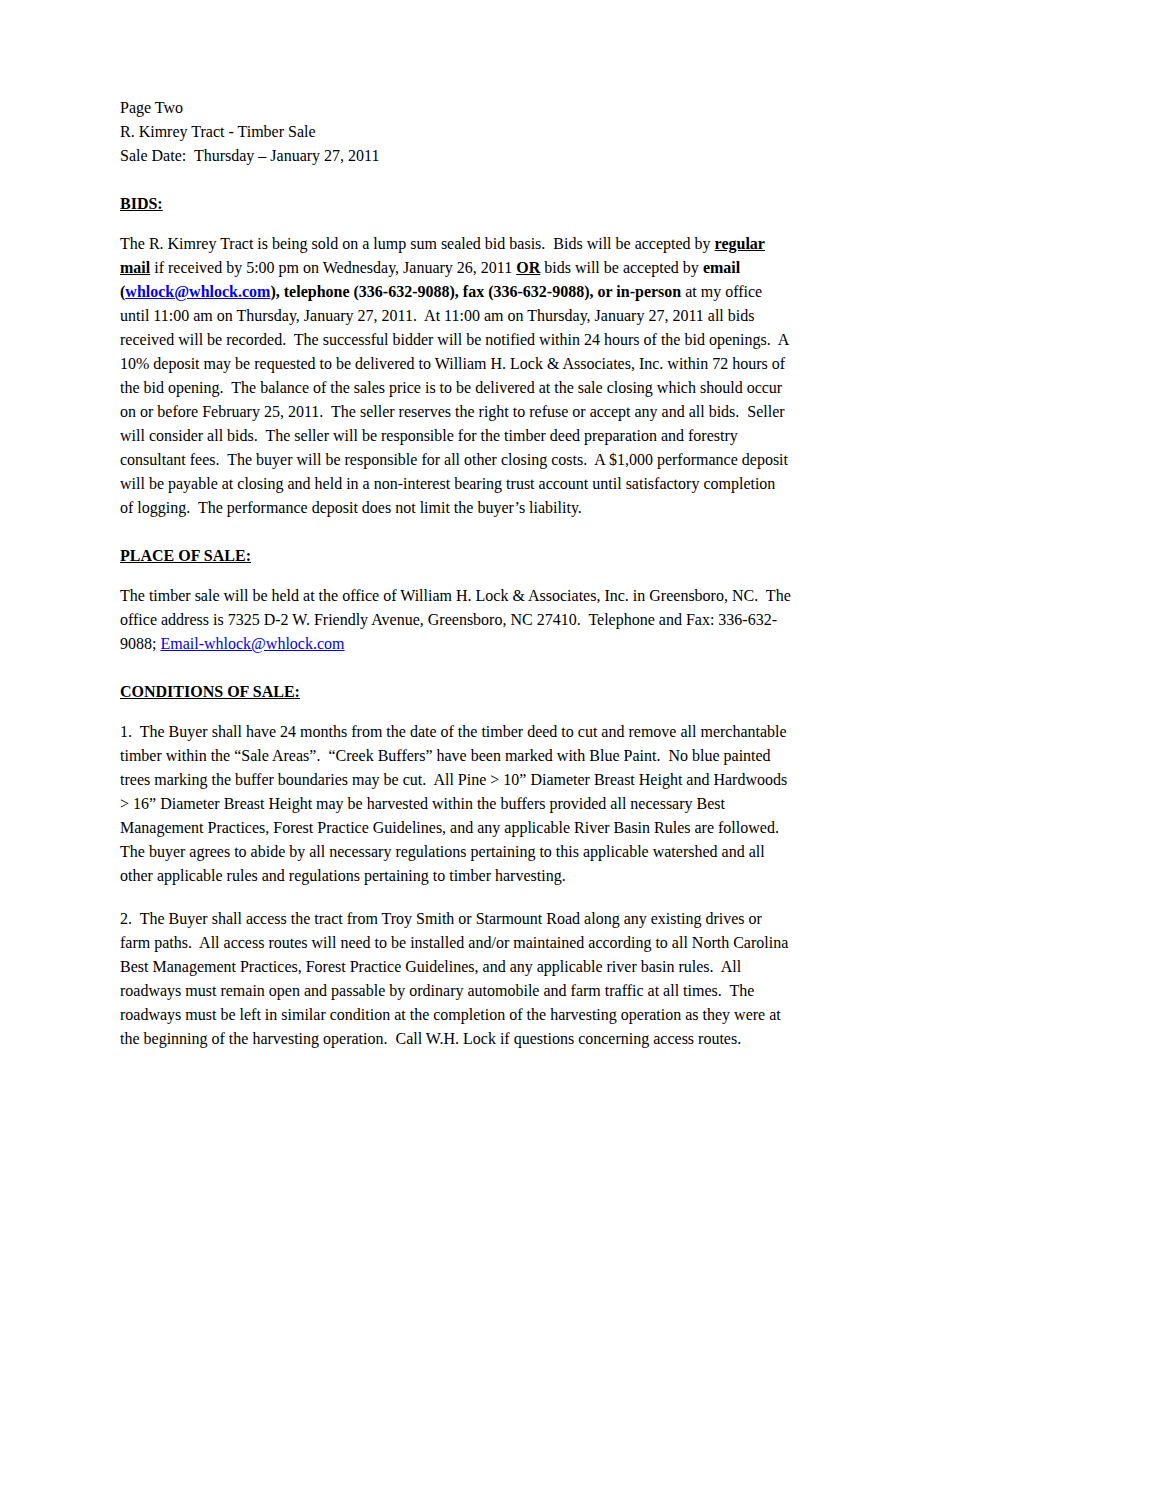Page Two
R. Kimrey Tract - Timber Sale
Sale Date: Thursday – January 27, 2011
BIDS:
The R. Kimrey Tract is being sold on a lump sum sealed bid basis. Bids will be accepted by regular mail if received by 5:00 pm on Wednesday, January 26, 2011 OR bids will be accepted by email (whlock@whlock.com), telephone (336-632-9088), fax (336-632-9088), or in-person at my office until 11:00 am on Thursday, January 27, 2011. At 11:00 am on Thursday, January 27, 2011 all bids received will be recorded. The successful bidder will be notified within 24 hours of the bid openings. A 10% deposit may be requested to be delivered to William H. Lock & Associates, Inc. within 72 hours of the bid opening. The balance of the sales price is to be delivered at the sale closing which should occur on or before February 25, 2011. The seller reserves the right to refuse or accept any and all bids. Seller will consider all bids. The seller will be responsible for the timber deed preparation and forestry consultant fees. The buyer will be responsible for all other closing costs. A $1,000 performance deposit will be payable at closing and held in a non-interest bearing trust account until satisfactory completion of logging. The performance deposit does not limit the buyer’s liability.
PLACE OF SALE:
The timber sale will be held at the office of William H. Lock & Associates, Inc. in Greensboro, NC. The office address is 7325 D-2 W. Friendly Avenue, Greensboro, NC 27410. Telephone and Fax: 336-632-9088; Email-whlock@whlock.com
CONDITIONS OF SALE:
1. The Buyer shall have 24 months from the date of the timber deed to cut and remove all merchantable timber within the “Sale Areas”. “Creek Buffers” have been marked with Blue Paint. No blue painted trees marking the buffer boundaries may be cut. All Pine > 10” Diameter Breast Height and Hardwoods > 16” Diameter Breast Height may be harvested within the buffers provided all necessary Best Management Practices, Forest Practice Guidelines, and any applicable River Basin Rules are followed. The buyer agrees to abide by all necessary regulations pertaining to this applicable watershed and all other applicable rules and regulations pertaining to timber harvesting.
2. The Buyer shall access the tract from Troy Smith or Starmount Road along any existing drives or farm paths. All access routes will need to be installed and/or maintained according to all North Carolina Best Management Practices, Forest Practice Guidelines, and any applicable river basin rules. All roadways must remain open and passable by ordinary automobile and farm traffic at all times. The roadways must be left in similar condition at the completion of the harvesting operation as they were at the beginning of the harvesting operation. Call W.H. Lock if questions concerning access routes.